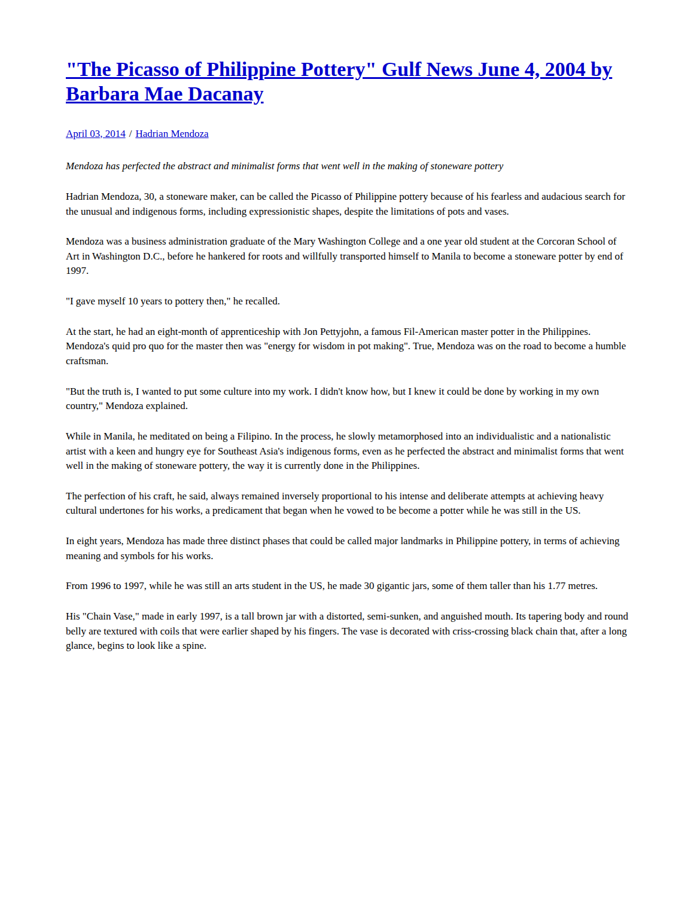"The Picasso of Philippine Pottery" Gulf News June 4, 2004 by Barbara Mae Dacanay
April 03, 2014/Hadrian Mendoza
Mendoza has perfected the abstract and minimalist forms that went well in the making of stoneware pottery
Hadrian Mendoza, 30, a stoneware maker, can be called the Picasso of Philippine pottery because of his fearless and audacious search for the unusual and indigenous forms, including expressionistic shapes, despite the limitations of pots and vases.
Mendoza was a business administration graduate of the Mary Washington College and a one year old student at the Corcoran School of Art in Washington D.C., before he hankered for roots and willfully transported himself to Manila to become a stoneware potter by end of 1997.
"I gave myself 10 years to pottery then," he recalled.
At the start, he had an eight-month of apprenticeship with Jon Pettyjohn, a famous Fil-American master potter in the Philippines. Mendoza's quid pro quo for the master then was "energy for wisdom in pot making". True, Mendoza was on the road to become a humble craftsman.
"But the truth is, I wanted to put some culture into my work. I didn't know how, but I knew it could be done by working in my own country," Mendoza explained.
While in Manila, he meditated on being a Filipino. In the process, he slowly metamorphosed into an individualistic and a nationalistic artist with a keen and hungry eye for Southeast Asia's indigenous forms, even as he perfected the abstract and minimalist forms that went well in the making of stoneware pottery, the way it is currently done in the Philippines.
The perfection of his craft, he said, always remained inversely proportional to his intense and deliberate attempts at achieving heavy cultural undertones for his works, a predicament that began when he vowed to be become a potter while he was still in the US.
In eight years, Mendoza has made three distinct phases that could be called major landmarks in Philippine pottery, in terms of achieving meaning and symbols for his works.
From 1996 to 1997, while he was still an arts student in the US, he made 30 gigantic jars, some of them taller than his 1.77 metres.
His "Chain Vase," made in early 1997, is a tall brown jar with a distorted, semi-sunken, and anguished mouth. Its tapering body and round belly are textured with coils that were earlier shaped by his fingers. The vase is decorated with criss-crossing black chain that, after a long glance, begins to look like a spine.